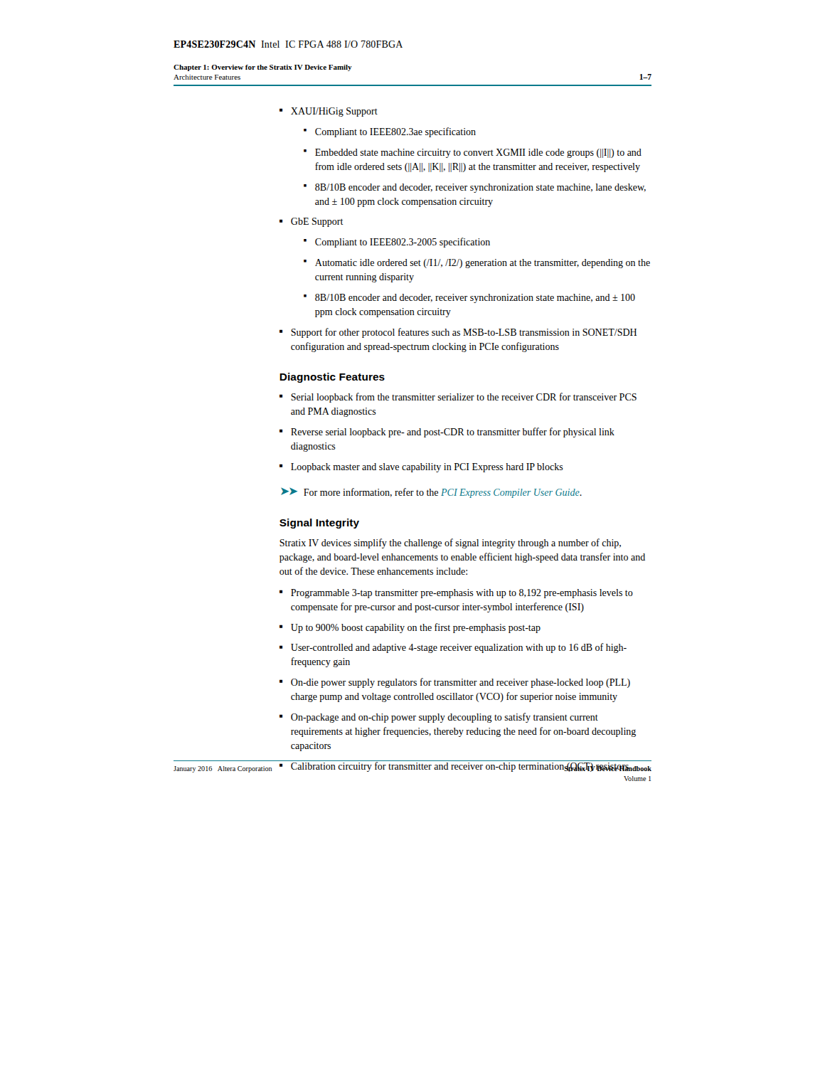EP4SE230F29C4N Intel IC FPGA 488 I/O 780FBGA
Chapter 1: Overview for the Stratix IV Device Family
Architecture Features
1–7
XAUI/HiGig Support
Compliant to IEEE802.3ae specification
Embedded state machine circuitry to convert XGMII idle code groups (||I||) to and from idle ordered sets (||A||, ||K||, ||R||) at the transmitter and receiver, respectively
8B/10B encoder and decoder, receiver synchronization state machine, lane deskew, and ± 100 ppm clock compensation circuitry
GbE Support
Compliant to IEEE802.3-2005 specification
Automatic idle ordered set (/I1/, /I2/) generation at the transmitter, depending on the current running disparity
8B/10B encoder and decoder, receiver synchronization state machine, and ± 100 ppm clock compensation circuitry
Support for other protocol features such as MSB-to-LSB transmission in SONET/SDH configuration and spread-spectrum clocking in PCIe configurations
Diagnostic Features
Serial loopback from the transmitter serializer to the receiver CDR for transceiver PCS and PMA diagnostics
Reverse serial loopback pre- and post-CDR to transmitter buffer for physical link diagnostics
Loopback master and slave capability in PCI Express hard IP blocks
➤➤
For more information, refer to the PCI Express Compiler User Guide.
Signal Integrity
Stratix IV devices simplify the challenge of signal integrity through a number of chip, package, and board-level enhancements to enable efficient high-speed data transfer into and out of the device. These enhancements include:
Programmable 3-tap transmitter pre-emphasis with up to 8,192 pre-emphasis levels to compensate for pre-cursor and post-cursor inter-symbol interference (ISI)
Up to 900% boost capability on the first pre-emphasis post-tap
User-controlled and adaptive 4-stage receiver equalization with up to 16 dB of high-frequency gain
On-die power supply regulators for transmitter and receiver phase-locked loop (PLL) charge pump and voltage controlled oscillator (VCO) for superior noise immunity
On-package and on-chip power supply decoupling to satisfy transient current requirements at higher frequencies, thereby reducing the need for on-board decoupling capacitors
Calibration circuitry for transmitter and receiver on-chip termination (OCT) resistors
January 2016 Altera Corporation
Stratix IV Device Handbook
Volume 1